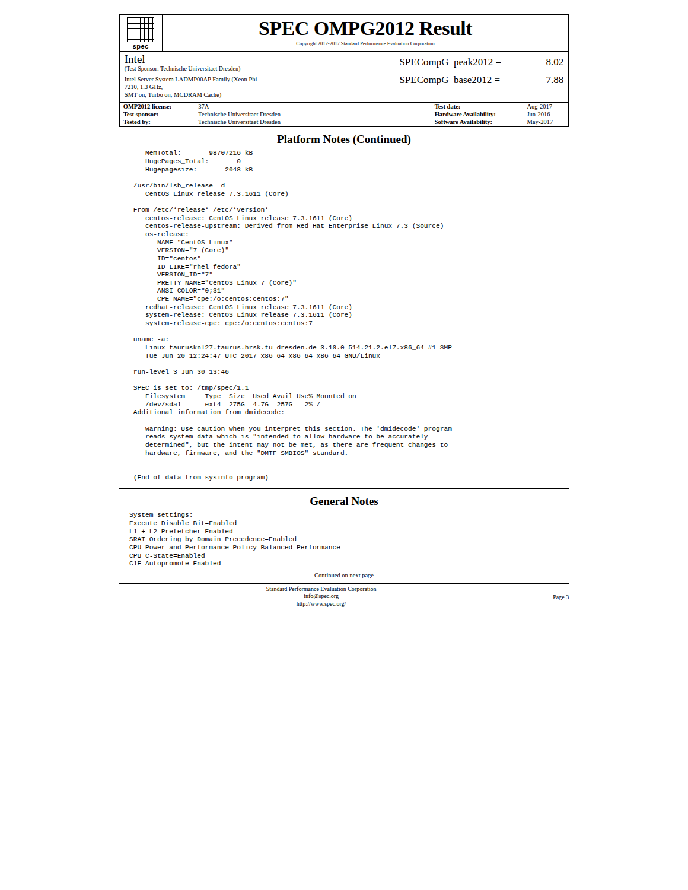spec
SPEC OMPG2012 Result
Copyright 2012-2017 Standard Performance Evaluation Corporation
Intel
(Test Sponsor: Technische Universitaet Dresden)
Intel Server System LADMP00AP Family (Xeon Phi
7210, 1.3 GHz,
SMT on, Turbo on, MCDRAM Cache)
SPECompG_peak2012 =8.02
SPECompG_base2012 =7.88
| OMP2012 license: | 37A | | Test date: | Aug-2017 |
| Test sponsor: | Technische Universitaet Dresden | | Hardware Availability: | Jun-2016 |
| Tested by: | Technische Universitaet Dresden | | Software Availability: | May-2017 |
Platform Notes (Continued)
    MemTotal:       98707216 kB
    HugePages_Total:       0
    Hugepagesize:       2048 kB

 /usr/bin/lsb_release -d
    CentOS Linux release 7.3.1611 (Core)

 From /etc/*release* /etc/*version*
    centos-release: CentOS Linux release 7.3.1611 (Core)
    centos-release-upstream: Derived from Red Hat Enterprise Linux 7.3 (Source)
    os-release:
       NAME="CentOS Linux"
       VERSION="7 (Core)"
       ID="centos"
       ID_LIKE="rhel fedora"
       VERSION_ID="7"
       PRETTY_NAME="CentOS Linux 7 (Core)"
       ANSI_COLOR="0;31"
       CPE_NAME="cpe:/o:centos:centos:7"
    redhat-release: CentOS Linux release 7.3.1611 (Core)
    system-release: CentOS Linux release 7.3.1611 (Core)
    system-release-cpe: cpe:/o:centos:centos:7

 uname -a:
    Linux taurusknl27.taurus.hrsk.tu-dresden.de 3.10.0-514.21.2.el7.x86_64 #1 SMP
    Tue Jun 20 12:24:47 UTC 2017 x86_64 x86_64 x86_64 GNU/Linux

 run-level 3 Jun 30 13:46

 SPEC is set to: /tmp/spec/1.1
    Filesystem     Type  Size  Used Avail Use% Mounted on
    /dev/sda1      ext4  275G  4.7G  257G   2% /
 Additional information from dmidecode:

    Warning: Use caution when you interpret this section. The 'dmidecode' program
    reads system data which is "intended to allow hardware to be accurately
    determined", but the intent may not be met, as there are frequent changes to
    hardware, firmware, and the "DMTF SMBIOS" standard.


 (End of data from sysinfo program)
General Notes
System settings:
Execute Disable Bit=Enabled
L1 + L2 Prefetcher=Enabled
SRAT Ordering by Domain Precedence=Enabled
CPU Power and Performance Policy=Balanced Performance
CPU C-State=Enabled
C1E Autopromote=Enabled
Continued on next page
Standard Performance Evaluation Corporation
info@spec.org
http://www.spec.org/
Page 3